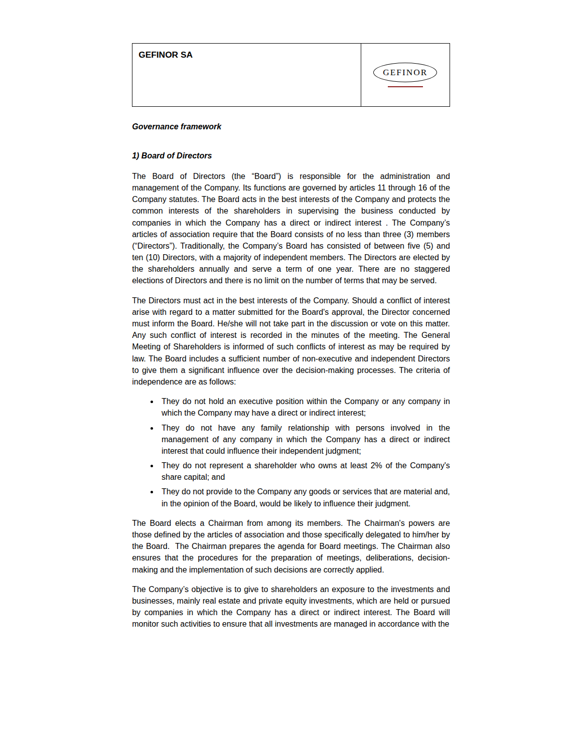| GEFINOR SA | GEFINOR |
Governance framework
1) Board of Directors
The Board of Directors (the “Board”) is responsible for the administration and management of the Company. Its functions are governed by articles 11 through 16 of the Company statutes. The Board acts in the best interests of the Company and protects the common interests of the shareholders in supervising the business conducted by companies in which the Company has a direct or indirect interest . The Company’s articles of association require that the Board consists of no less than three (3) members (“Directors”). Traditionally, the Company’s Board has consisted of between five (5) and ten (10) Directors, with a majority of independent members. The Directors are elected by the shareholders annually and serve a term of one year. There are no staggered elections of Directors and there is no limit on the number of terms that may be served.
The Directors must act in the best interests of the Company. Should a conflict of interest arise with regard to a matter submitted for the Board's approval, the Director concerned must inform the Board. He/she will not take part in the discussion or vote on this matter. Any such conflict of interest is recorded in the minutes of the meeting. The General Meeting of Shareholders is informed of such conflicts of interest as may be required by law. The Board includes a sufficient number of non-executive and independent Directors to give them a significant influence over the decision-making processes. The criteria of independence are as follows:
They do not hold an executive position within the Company or any company in which the Company may have a direct or indirect interest;
They do not have any family relationship with persons involved in the management of any company in which the Company has a direct or indirect interest that could influence their independent judgment;
They do not represent a shareholder who owns at least 2% of the Company's share capital; and
They do not provide to the Company any goods or services that are material and, in the opinion of the Board, would be likely to influence their judgment.
The Board elects a Chairman from among its members. The Chairman's powers are those defined by the articles of association and those specifically delegated to him/her by the Board. The Chairman prepares the agenda for Board meetings. The Chairman also ensures that the procedures for the preparation of meetings, deliberations, decision-making and the implementation of such decisions are correctly applied.
The Company’s objective is to give to shareholders an exposure to the investments and businesses, mainly real estate and private equity investments, which are held or pursued by companies in which the Company has a direct or indirect interest. The Board will monitor such activities to ensure that all investments are managed in accordance with the